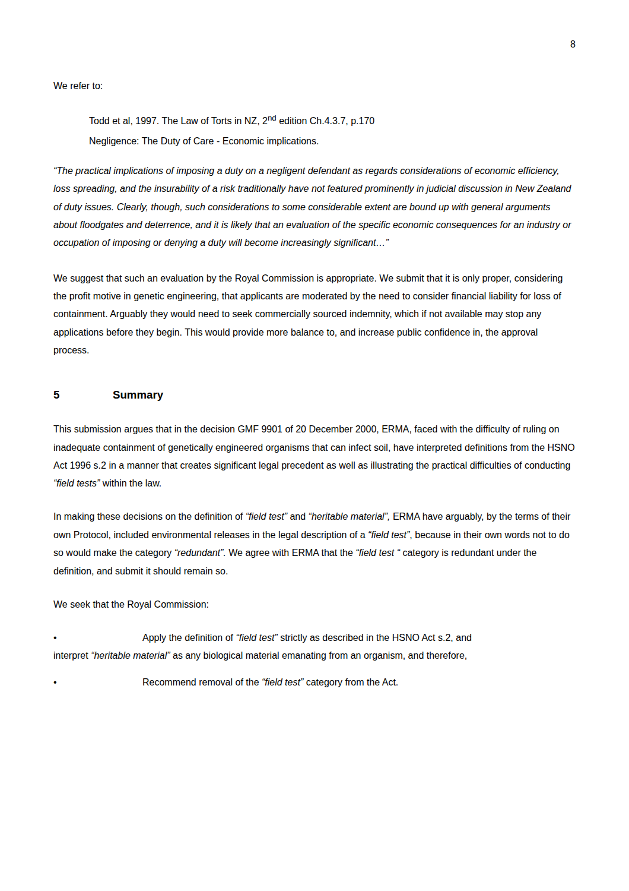8
We refer to:
Todd et al, 1997. The Law of Torts in NZ, 2nd edition Ch.4.3.7, p.170
Negligence: The Duty of Care - Economic implications.
“The practical implications of imposing a duty on a negligent defendant as regards considerations of economic efficiency, loss spreading, and the insurability of a risk traditionally have not featured prominently in judicial discussion in New Zealand of duty issues. Clearly, though, such considerations to some considerable extent are bound up with general arguments about floodgates and deterrence, and it is likely that an evaluation of the specific economic consequences for an industry or occupation of imposing or denying a duty will become increasingly significant…”
We suggest that such an evaluation by the Royal Commission is appropriate. We submit that it is only proper, considering the profit motive in genetic engineering, that applicants are moderated by the need to consider financial liability for loss of containment. Arguably they would need to seek commercially sourced indemnity, which if not available may stop any applications before they begin. This would provide more balance to, and increase public confidence in, the approval process.
5 Summary
This submission argues that in the decision GMF 9901 of 20 December 2000, ERMA, faced with the difficulty of ruling on inadequate containment of genetically engineered organisms that can infect soil, have interpreted definitions from the HSNO Act 1996 s.2 in a manner that creates significant legal precedent as well as illustrating the practical difficulties of conducting “field tests” within the law.
In making these decisions on the definition of “field test” and “heritable material”, ERMA have arguably, by the terms of their own Protocol, included environmental releases in the legal description of a “field test”, because in their own words not to do so would make the category “redundant”. We agree with ERMA that the “field test “ category is redundant under the definition, and submit it should remain so.
We seek that the Royal Commission:
Apply the definition of “field test” strictly as described in the HSNO Act s.2, and interpret “heritable material” as any biological material emanating from an organism, and therefore,
Recommend removal of the “field test” category from the Act.